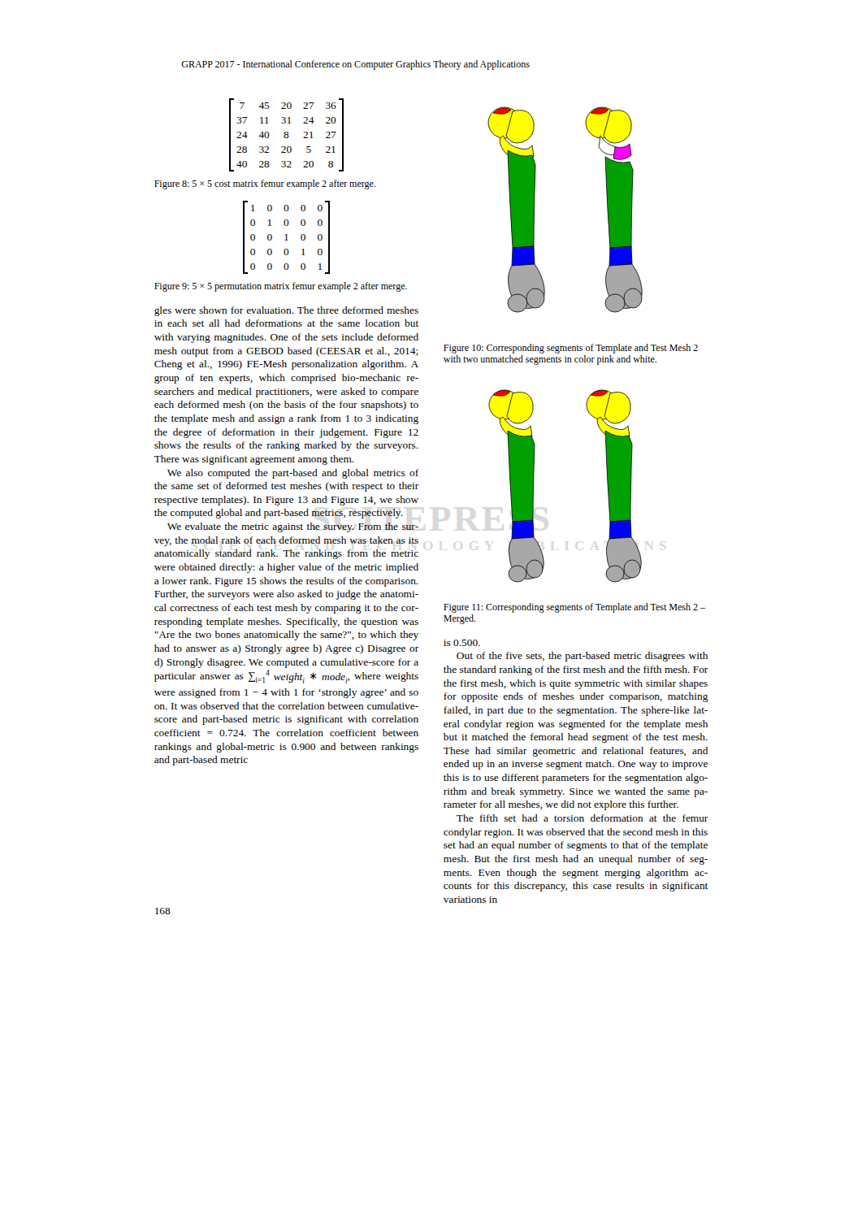GRAPP 2017 - International Conference on Computer Graphics Theory and Applications
SCITEPRESS SCIENCE AND TECHNOLOGY PUBLICATIONS
| 7 | 45 | 20 | 27 | 36 |
| 37 | 11 | 31 | 24 | 20 |
| 24 | 40 | 8 | 21 | 27 |
| 28 | 32 | 20 | 5 | 21 |
| 40 | 28 | 32 | 20 | 8 |
Figure 8: 5 × 5 cost matrix femur example 2 after merge.
| 1 | 0 | 0 | 0 | 0 |
| 0 | 1 | 0 | 0 | 0 |
| 0 | 0 | 1 | 0 | 0 |
| 0 | 0 | 0 | 1 | 0 |
| 0 | 0 | 0 | 0 | 1 |
Figure 9: 5 × 5 permutation matrix femur example 2 after merge.
gles were shown for evaluation. The three deformed meshes in each set all had deformations at the same location but with varying magnitudes. One of the sets include deformed mesh output from a GEBOD based (CEESAR et al., 2014; Cheng et al., 1996) FE-Mesh personalization algorithm. A group of ten experts, which comprised bio-mechanic researchers and medical practitioners, were asked to compare each deformed mesh (on the basis of the four snapshots) to the template mesh and assign a rank from 1 to 3 indicating the degree of deformation in their judgement. Figure 12 shows the results of the ranking marked by the surveyors. There was significant agreement among them.
We also computed the part-based and global metrics of the same set of deformed test meshes (with respect to their respective templates). In Figure 13 and Figure 14, we show the computed global and part-based metrics, respectively.
We evaluate the metric against the survey. From the survey, the modal rank of each deformed mesh was taken as its anatomically standard rank. The rankings from the metric were obtained directly: a higher value of the metric implied a lower rank. Figure 15 shows the results of the comparison. Further, the surveyors were also asked to judge the anatomical correctness of each test mesh by comparing it to the corresponding template meshes. Specifically, the question was "Are the two bones anatomically the same?", to which they had to answer as a) Strongly agree b) Agree c) Disagree or d) Strongly disagree. We computed a cumulative-score for a particular answer as ∑i=14 weighti ∗ modei, where weights were assigned from 1 − 4 with 1 for ‘strongly agree’ and so on. It was observed that the correlation between cumulative-score and part-based metric is significant with correlation coefficient = 0.724. The correlation coefficient between rankings and global-metric is 0.900 and between rankings and part-based metric
Figure 10: Corresponding segments of Template and Test Mesh 2 with two unmatched segments in color pink and white.
Figure 11: Corresponding segments of Template and Test Mesh 2 – Merged.
is 0.500.
Out of the five sets, the part-based metric disagrees with the standard ranking of the first mesh and the fifth mesh. For the first mesh, which is quite symmetric with similar shapes for opposite ends of meshes under comparison, matching failed, in part due to the segmentation. The sphere-like lateral condylar region was segmented for the template mesh but it matched the femoral head segment of the test mesh. These had similar geometric and relational features, and ended up in an inverse segment match. One way to improve this is to use different parameters for the segmentation algorithm and break symmetry. Since we wanted the same parameter for all meshes, we did not explore this further.
The fifth set had a torsion deformation at the femur condylar region. It was observed that the second mesh in this set had an equal number of segments to that of the template mesh. But the first mesh had an unequal number of segments. Even though the segment merging algorithm accounts for this discrepancy, this case results in significant variations in
168